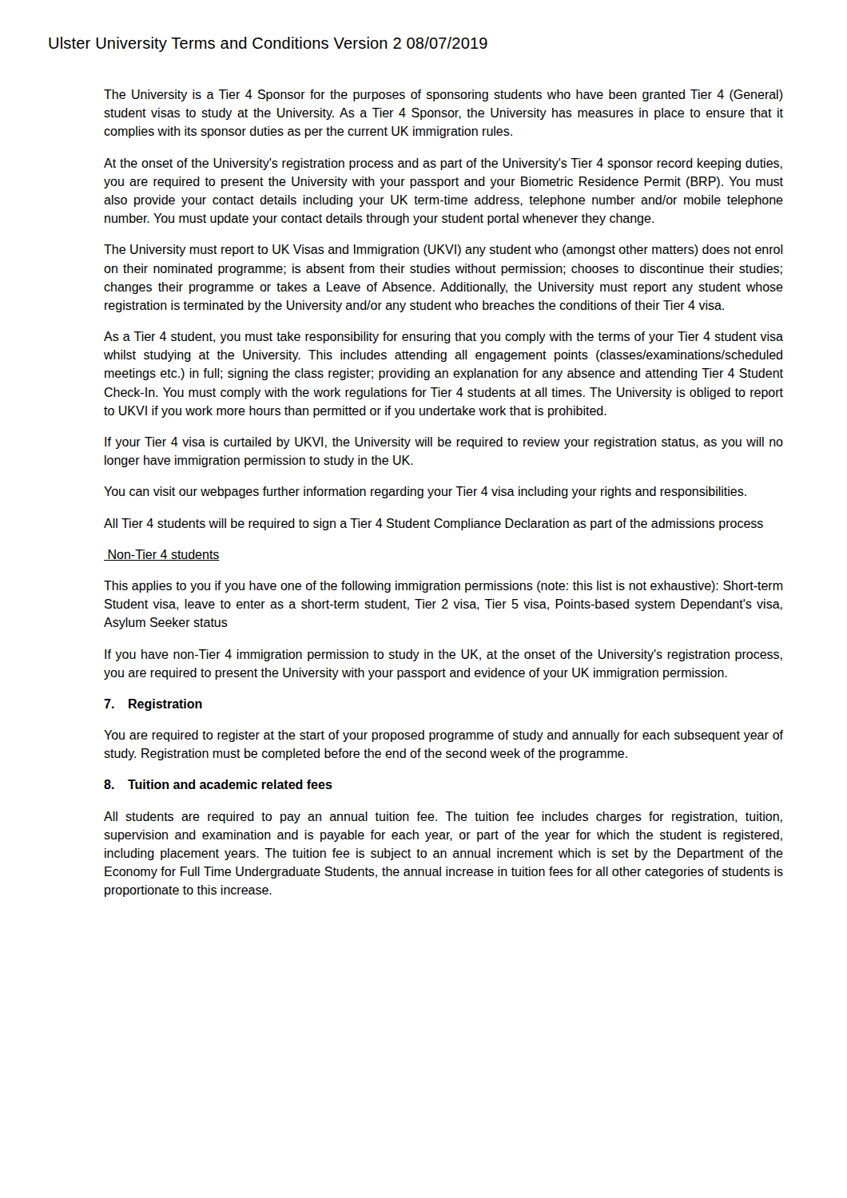Ulster University Terms and Conditions Version 2 08/07/2019
The University is a Tier 4 Sponsor for the purposes of sponsoring students who have been granted Tier 4 (General) student visas to study at the University. As a Tier 4 Sponsor, the University has measures in place to ensure that it complies with its sponsor duties as per the current UK immigration rules.
At the onset of the University's registration process and as part of the University's Tier 4 sponsor record keeping duties, you are required to present the University with your passport and your Biometric Residence Permit (BRP). You must also provide your contact details including your UK term-time address, telephone number and/or mobile telephone number. You must update your contact details through your student portal whenever they change.
The University must report to UK Visas and Immigration (UKVI) any student who (amongst other matters) does not enrol on their nominated programme; is absent from their studies without permission; chooses to discontinue their studies; changes their programme or takes a Leave of Absence. Additionally, the University must report any student whose registration is terminated by the University and/or any student who breaches the conditions of their Tier 4 visa.
As a Tier 4 student, you must take responsibility for ensuring that you comply with the terms of your Tier 4 student visa whilst studying at the University. This includes attending all engagement points (classes/examinations/scheduled meetings etc.) in full; signing the class register; providing an explanation for any absence and attending Tier 4 Student Check-In. You must comply with the work regulations for Tier 4 students at all times. The University is obliged to report to UKVI if you work more hours than permitted or if you undertake work that is prohibited.
If your Tier 4 visa is curtailed by UKVI, the University will be required to review your registration status, as you will no longer have immigration permission to study in the UK.
You can visit our webpages further information regarding your Tier 4 visa including your rights and responsibilities.
All Tier 4 students will be required to sign a Tier 4 Student Compliance Declaration as part of the admissions process
Non-Tier 4 students
This applies to you if you have one of the following immigration permissions (note: this list is not exhaustive): Short-term Student visa, leave to enter as a short-term student, Tier 2 visa, Tier 5 visa, Points-based system Dependant's visa, Asylum Seeker status
If you have non-Tier 4 immigration permission to study in the UK, at the onset of the University's registration process, you are required to present the University with your passport and evidence of your UK immigration permission.
7. Registration
You are required to register at the start of your proposed programme of study and annually for each subsequent year of study. Registration must be completed before the end of the second week of the programme.
8. Tuition and academic related fees
All students are required to pay an annual tuition fee. The tuition fee includes charges for registration, tuition, supervision and examination and is payable for each year, or part of the year for which the student is registered, including placement years. The tuition fee is subject to an annual increment which is set by the Department of the Economy for Full Time Undergraduate Students, the annual increase in tuition fees for all other categories of students is proportionate to this increase.